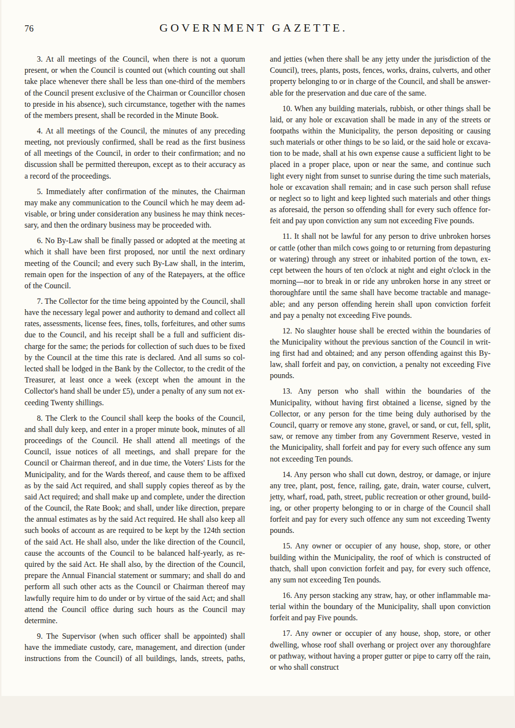76
Government Gazette.
3. At all meetings of the Council, when there is not a quorum present, or when the Council is counted out (which counting out shall take place whenever there shall be less than one-third of the members of the Council present exclusive of the Chairman or Councillor chosen to preside in his absence), such circumstance, together with the names of the members present, shall be recorded in the Minute Book.
4. At all meetings of the Council, the minutes of any preceding meeting, not previously confirmed, shall be read as the first business of all meetings of the Council, in order to their confirmation; and no discussion shall be permitted thereupon, except as to their accuracy as a record of the proceedings.
5. Immediately after confirmation of the minutes, the Chairman may make any communication to the Council which he may deem advisable, or bring under consideration any business he may think necessary, and then the ordinary business may be proceeded with.
6. No By-Law shall be finally passed or adopted at the meeting at which it shall have been first proposed, nor until the next ordinary meeting of the Council; and every such By-Law shall, in the interim, remain open for the inspection of any of the Ratepayers, at the office of the Council.
7. The Collector for the time being appointed by the Council, shall have the necessary legal power and authority to demand and collect all rates, assessments, license fees, fines, tolls, forfeitures, and other sums due to the Council, and his receipt shall be a full and sufficient discharge for the same; the periods for collection of such dues to be fixed by the Council at the time this rate is declared. And all sums so collected shall be lodged in the Bank by the Collector, to the credit of the Treasurer, at least once a week (except when the amount in the Collector's hand shall be under £5), under a penalty of any sum not exceeding Twenty shillings.
8. The Clerk to the Council shall keep the books of the Council, and shall duly keep, and enter in a proper minute book, minutes of all proceedings of the Council. He shall attend all meetings of the Council, issue notices of all meetings, and shall prepare for the Council or Chairman thereof, and in due time, the Voters' Lists for the Municipality, and for the Wards thereof, and cause them to be affixed as by the said Act required, and shall supply copies thereof as by the said Act required; and shall make up and complete, under the direction of the Council, the Rate Book; and shall, under like direction, prepare the annual estimates as by the said Act required. He shall also keep all such books of account as are required to be kept by the 124th section of the said Act. He shall also, under the like direction of the Council, cause the accounts of the Council to be balanced half-yearly, as required by the said Act. He shall also, by the direction of the Council, prepare the Annual Financial statement or summary; and shall do and perform all such other acts as the Council or Chairman thereof may lawfully require him to do under or by virtue of the said Act; and shall attend the Council office during such hours as the Council may determine.
9. The Supervisor (when such officer shall be appointed) shall have the immediate custody, care, management, and direction (under instructions from the Council) of all buildings, lands, streets, paths, and jetties (when there shall be any jetty under the jurisdiction of the Council), trees, plants, posts, fences, works, drains, culverts, and other property belonging to or in charge of the Council, and shall be answerable for the preservation and due care of the same.
10. When any building materials, rubbish, or other things shall be laid, or any hole or excavation shall be made in any of the streets or footpaths within the Municipality, the person depositing or causing such materials or other things to be so laid, or the said hole or excavation to be made, shall at his own expense cause a sufficient light to be placed in a proper place, upon or near the same, and continue such light every night from sunset to sunrise during the time such materials, hole or excavation shall remain; and in case such person shall refuse or neglect so to light and keep lighted such materials and other things as aforesaid, the person so offending shall for every such offence forfeit and pay upon conviction any sum not exceeding Five pounds.
11. It shall not be lawful for any person to drive unbroken horses or cattle (other than milch cows going to or returning from depasturing or watering) through any street or inhabited portion of the town, except between the hours of ten o'clock at night and eight o'clock in the morning—nor to break in or ride any unbroken horse in any street or thoroughfare until the same shall have become tractable and manageable; and any person offending herein shall upon conviction forfeit and pay a penalty not exceeding Five pounds.
12. No slaughter house shall be erected within the boundaries of the Municipality without the previous sanction of the Council in writing first had and obtained; and any person offending against this By-law, shall forfeit and pay, on conviction, a penalty not exceeding Five pounds.
13. Any person who shall within the boundaries of the Municipality, without having first obtained a license, signed by the Collector, or any person for the time being duly authorised by the Council, quarry or remove any stone, gravel, or sand, or cut, fell, split, saw, or remove any timber from any Government Reserve, vested in the Municipality, shall forfeit and pay for every such offence any sum not exceeding Ten pounds.
14. Any person who shall cut down, destroy, or damage, or injure any tree, plant, post, fence, railing, gate, drain, water course, culvert, jetty, wharf, road, path, street, public recreation or other ground, building, or other property belonging to or in charge of the Council shall forfeit and pay for every such offence any sum not exceeding Twenty pounds.
15. Any owner or occupier of any house, shop, store, or other building within the Municipality, the roof of which is constructed of thatch, shall upon conviction forfeit and pay, for every such offence, any sum not exceeding Ten pounds.
16. Any person stacking any straw, hay, or other inflammable material within the boundary of the Municipality, shall upon conviction forfeit and pay Five pounds.
17. Any owner or occupier of any house, shop, store, or other dwelling, whose roof shall overhang or project over any thoroughfare or pathway, without having a proper gutter or pipe to carry off the rain, or who shall construct